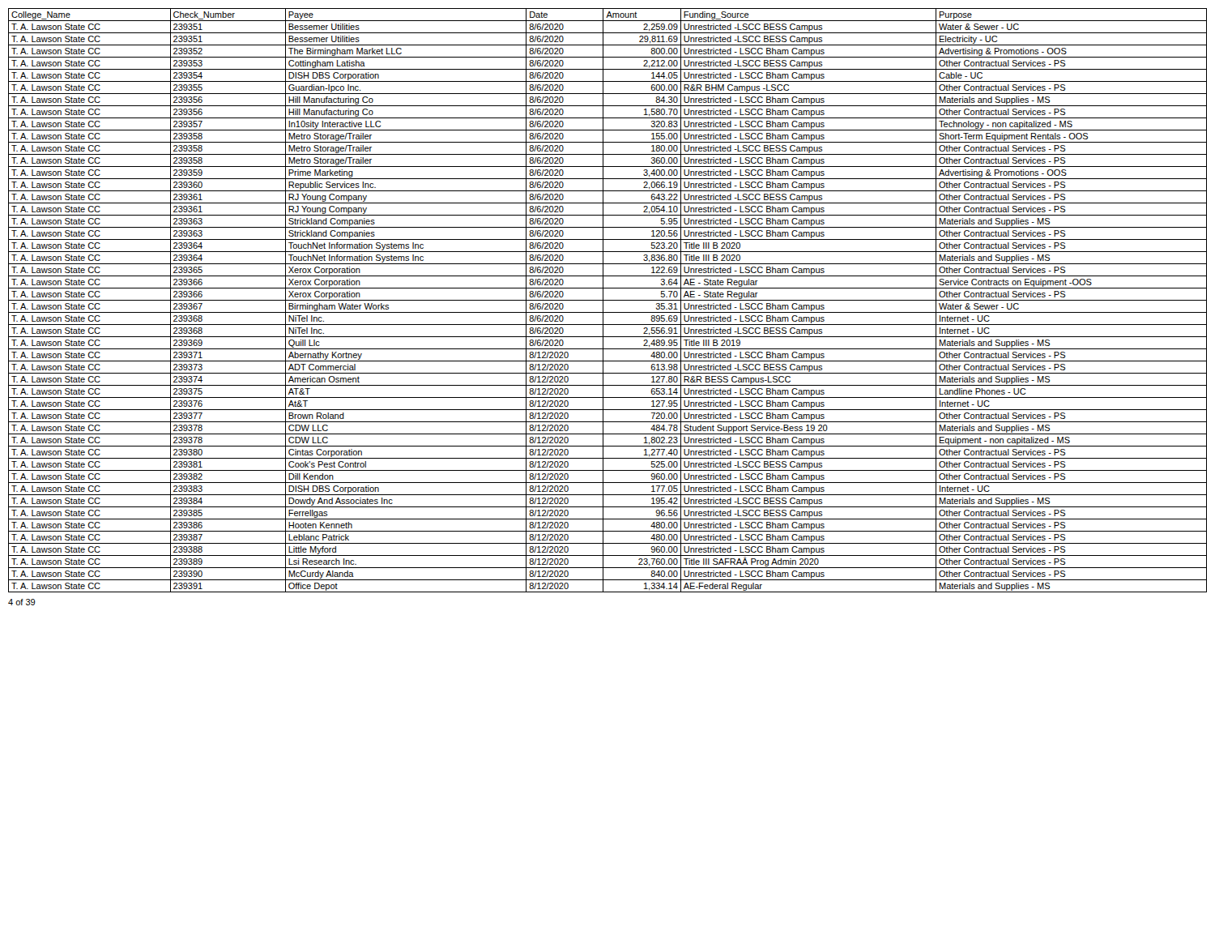| College_Name | Check_Number | Payee | Date | Amount | Funding_Source | Purpose |
| --- | --- | --- | --- | --- | --- | --- |
| T. A. Lawson State CC | 239351 | Bessemer Utilities | 8/6/2020 | 2,259.09 | Unrestricted -LSCC BESS Campus | Water & Sewer - UC |
| T. A. Lawson State CC | 239351 | Bessemer Utilities | 8/6/2020 | 29,811.69 | Unrestricted -LSCC BESS Campus | Electricity - UC |
| T. A. Lawson State CC | 239352 | The Birmingham Market LLC | 8/6/2020 | 800.00 | Unrestricted - LSCC Bham Campus | Advertising & Promotions - OOS |
| T. A. Lawson State CC | 239353 | Cottingham Latisha | 8/6/2020 | 2,212.00 | Unrestricted -LSCC BESS Campus | Other Contractual Services - PS |
| T. A. Lawson State CC | 239354 | DISH DBS Corporation | 8/6/2020 | 144.05 | Unrestricted - LSCC Bham Campus | Cable - UC |
| T. A. Lawson State CC | 239355 | Guardian-Ipco Inc. | 8/6/2020 | 600.00 | R&R BHM Campus -LSCC | Other Contractual Services - PS |
| T. A. Lawson State CC | 239356 | Hill Manufacturing Co | 8/6/2020 | 84.30 | Unrestricted - LSCC Bham Campus | Materials and Supplies - MS |
| T. A. Lawson State CC | 239356 | Hill Manufacturing Co | 8/6/2020 | 1,580.70 | Unrestricted - LSCC Bham Campus | Other Contractual Services - PS |
| T. A. Lawson State CC | 239357 | In10sity Interactive LLC | 8/6/2020 | 320.83 | Unrestricted - LSCC Bham Campus | Technology - non capitalized - MS |
| T. A. Lawson State CC | 239358 | Metro Storage/Trailer | 8/6/2020 | 155.00 | Unrestricted - LSCC Bham Campus | Short-Term Equipment Rentals - OOS |
| T. A. Lawson State CC | 239358 | Metro Storage/Trailer | 8/6/2020 | 180.00 | Unrestricted -LSCC BESS Campus | Other Contractual Services - PS |
| T. A. Lawson State CC | 239358 | Metro Storage/Trailer | 8/6/2020 | 360.00 | Unrestricted - LSCC Bham Campus | Other Contractual Services - PS |
| T. A. Lawson State CC | 239359 | Prime Marketing | 8/6/2020 | 3,400.00 | Unrestricted - LSCC Bham Campus | Advertising & Promotions - OOS |
| T. A. Lawson State CC | 239360 | Republic Services Inc. | 8/6/2020 | 2,066.19 | Unrestricted - LSCC Bham Campus | Other Contractual Services - PS |
| T. A. Lawson State CC | 239361 | RJ Young Company | 8/6/2020 | 643.22 | Unrestricted -LSCC BESS Campus | Other Contractual Services - PS |
| T. A. Lawson State CC | 239361 | RJ Young Company | 8/6/2020 | 2,054.10 | Unrestricted - LSCC Bham Campus | Other Contractual Services - PS |
| T. A. Lawson State CC | 239363 | Strickland Companies | 8/6/2020 | 5.95 | Unrestricted - LSCC Bham Campus | Materials and Supplies - MS |
| T. A. Lawson State CC | 239363 | Strickland Companies | 8/6/2020 | 120.56 | Unrestricted - LSCC Bham Campus | Other Contractual Services - PS |
| T. A. Lawson State CC | 239364 | TouchNet Information Systems Inc | 8/6/2020 | 523.20 | Title III B 2020 | Other Contractual Services - PS |
| T. A. Lawson State CC | 239364 | TouchNet Information Systems Inc | 8/6/2020 | 3,836.80 | Title III B 2020 | Materials and Supplies - MS |
| T. A. Lawson State CC | 239365 | Xerox Corporation | 8/6/2020 | 122.69 | Unrestricted - LSCC Bham Campus | Other Contractual Services - PS |
| T. A. Lawson State CC | 239366 | Xerox Corporation | 8/6/2020 | 3.64 | AE - State Regular | Service Contracts on Equipment -OOS |
| T. A. Lawson State CC | 239366 | Xerox Corporation | 8/6/2020 | 5.70 | AE - State Regular | Other Contractual Services - PS |
| T. A. Lawson State CC | 239367 | Birmingham Water Works | 8/6/2020 | 35.31 | Unrestricted - LSCC Bham Campus | Water & Sewer - UC |
| T. A. Lawson State CC | 239368 | NiTel Inc. | 8/6/2020 | 895.69 | Unrestricted - LSCC Bham Campus | Internet - UC |
| T. A. Lawson State CC | 239368 | NiTel Inc. | 8/6/2020 | 2,556.91 | Unrestricted -LSCC BESS Campus | Internet - UC |
| T. A. Lawson State CC | 239369 | Quill Llc | 8/6/2020 | 2,489.95 | Title III B 2019 | Materials and Supplies - MS |
| T. A. Lawson State CC | 239371 | Abernathy Kortney | 8/12/2020 | 480.00 | Unrestricted - LSCC Bham Campus | Other Contractual Services - PS |
| T. A. Lawson State CC | 239373 | ADT Commercial | 8/12/2020 | 613.98 | Unrestricted -LSCC BESS Campus | Other Contractual Services - PS |
| T. A. Lawson State CC | 239374 | American Osment | 8/12/2020 | 127.80 | R&R BESS Campus-LSCC | Materials and Supplies - MS |
| T. A. Lawson State CC | 239375 | AT&T | 8/12/2020 | 653.14 | Unrestricted - LSCC Bham Campus | Landline Phones - UC |
| T. A. Lawson State CC | 239376 | At&T | 8/12/2020 | 127.95 | Unrestricted - LSCC Bham Campus | Internet - UC |
| T. A. Lawson State CC | 239377 | Brown Roland | 8/12/2020 | 720.00 | Unrestricted - LSCC Bham Campus | Other Contractual Services - PS |
| T. A. Lawson State CC | 239378 | CDW LLC | 8/12/2020 | 484.78 | Student Support Service-Bess 19 20 | Materials and Supplies - MS |
| T. A. Lawson State CC | 239378 | CDW LLC | 8/12/2020 | 1,802.23 | Unrestricted - LSCC Bham Campus | Equipment - non capitalized - MS |
| T. A. Lawson State CC | 239380 | Cintas Corporation | 8/12/2020 | 1,277.40 | Unrestricted - LSCC Bham Campus | Other Contractual Services - PS |
| T. A. Lawson State CC | 239381 | Cook's Pest Control | 8/12/2020 | 525.00 | Unrestricted -LSCC BESS Campus | Other Contractual Services - PS |
| T. A. Lawson State CC | 239382 | Dill Kendon | 8/12/2020 | 960.00 | Unrestricted - LSCC Bham Campus | Other Contractual Services - PS |
| T. A. Lawson State CC | 239383 | DISH DBS Corporation | 8/12/2020 | 177.05 | Unrestricted - LSCC Bham Campus | Internet - UC |
| T. A. Lawson State CC | 239384 | Dowdy And Associates Inc | 8/12/2020 | 195.42 | Unrestricted -LSCC BESS Campus | Materials and Supplies - MS |
| T. A. Lawson State CC | 239385 | Ferrellgas | 8/12/2020 | 96.56 | Unrestricted -LSCC BESS Campus | Other Contractual Services - PS |
| T. A. Lawson State CC | 239386 | Hooten Kenneth | 8/12/2020 | 480.00 | Unrestricted - LSCC Bham Campus | Other Contractual Services - PS |
| T. A. Lawson State CC | 239387 | Leblanc Patrick | 8/12/2020 | 480.00 | Unrestricted - LSCC Bham Campus | Other Contractual Services - PS |
| T. A. Lawson State CC | 239388 | Little Myford | 8/12/2020 | 960.00 | Unrestricted - LSCC Bham Campus | Other Contractual Services - PS |
| T. A. Lawson State CC | 239389 | Lsi Research Inc. | 8/12/2020 | 23,760.00 | Title III SAFRAÂ Prog Admin 2020 | Other Contractual Services - PS |
| T. A. Lawson State CC | 239390 | McCurdy Alanda | 8/12/2020 | 840.00 | Unrestricted - LSCC Bham Campus | Other Contractual Services - PS |
| T. A. Lawson State CC | 239391 | Office Depot | 8/12/2020 | 1,334.14 | AE-Federal Regular | Materials and Supplies - MS |
4 of 39